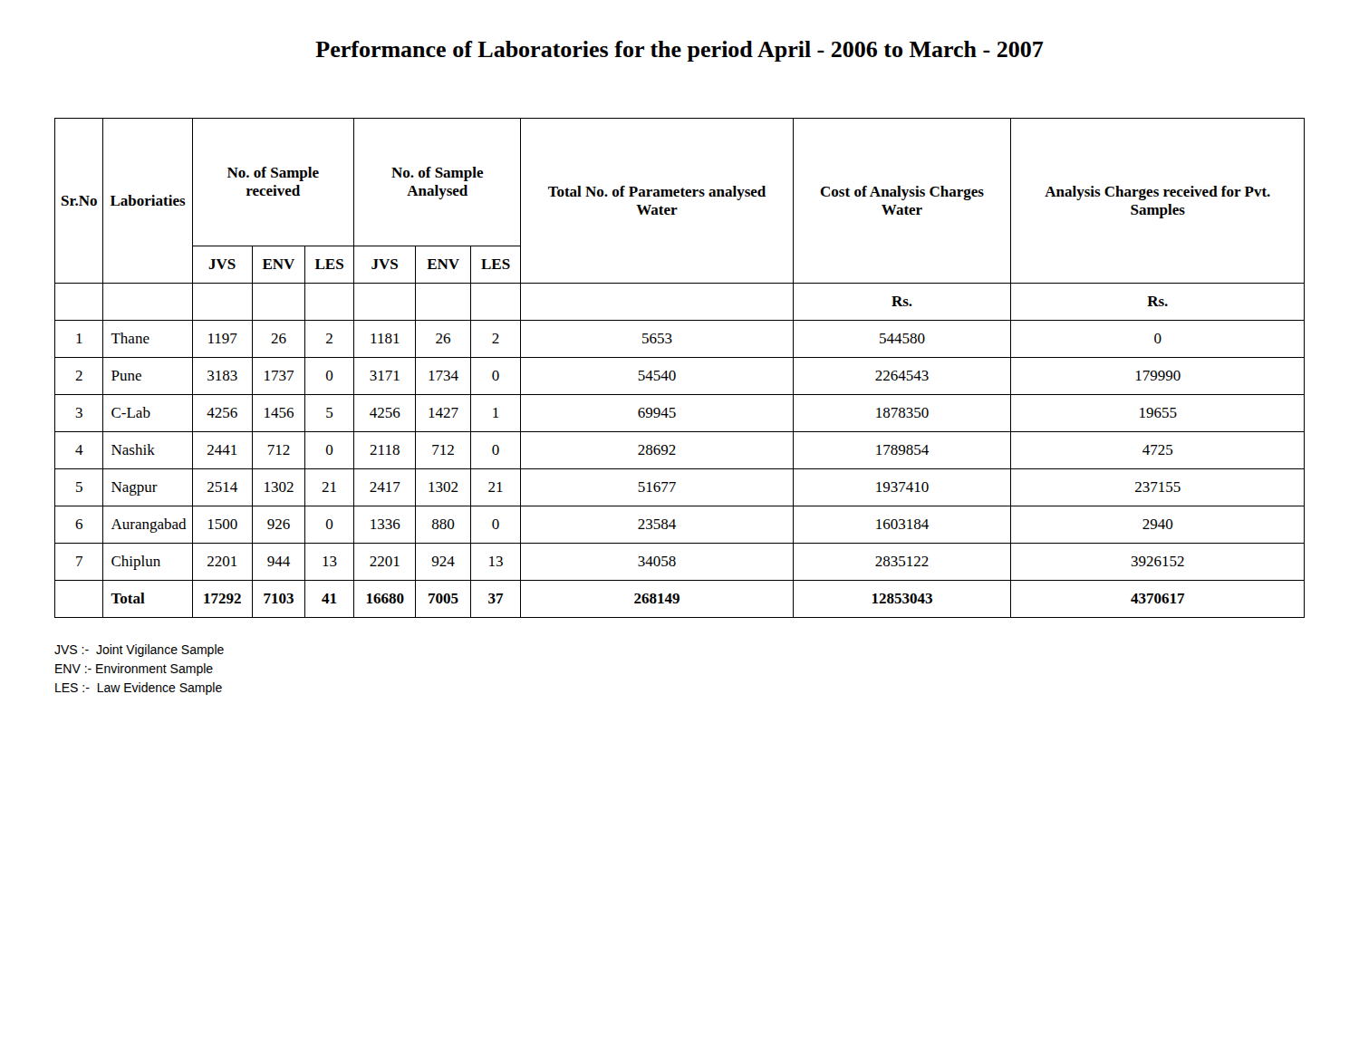Performance of Laboratories for the period April - 2006 to March - 2007
| Sr.No | Laboriaties | No. of Sample received | No. of Sample Analysed | Total No. of Parameters analysed Water | Cost of Analysis Charges Water | Analysis Charges received for Pvt. Samples |
| --- | --- | --- | --- | --- | --- | --- |
| JVS | ENV | LES | JVS | ENV | LES |
| | | | | | | | | | Rs. | Rs. |
| 1 | Thane | 1197 | 26 | 2 | 1181 | 26 | 2 | 5653 | 544580 | 0 |
| 2 | Pune | 3183 | 1737 | 0 | 3171 | 1734 | 0 | 54540 | 2264543 | 179990 |
| 3 | C-Lab | 4256 | 1456 | 5 | 4256 | 1427 | 1 | 69945 | 1878350 | 19655 |
| 4 | Nashik | 2441 | 712 | 0 | 2118 | 712 | 0 | 28692 | 1789854 | 4725 |
| 5 | Nagpur | 2514 | 1302 | 21 | 2417 | 1302 | 21 | 51677 | 1937410 | 237155 |
| 6 | Aurangabad | 1500 | 926 | 0 | 1336 | 880 | 0 | 23584 | 1603184 | 2940 |
| 7 | Chiplun | 2201 | 944 | 13 | 2201 | 924 | 13 | 34058 | 2835122 | 3926152 |
| | Total | 17292 | 7103 | 41 | 16680 | 7005 | 37 | 268149 | 12853043 | 4370617 |
JVS :- Joint Vigilance Sample
ENV :- Environment Sample
LES :- Law Evidence Sample